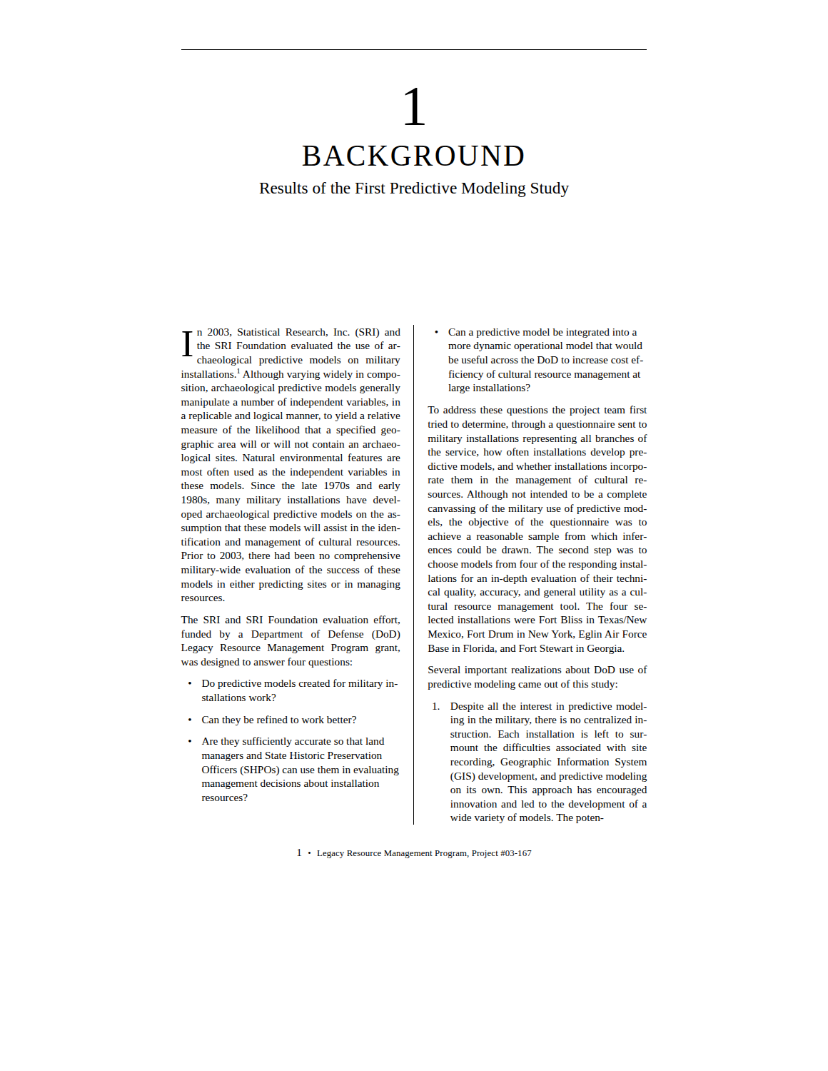1
BACKGROUND
Results of the First Predictive Modeling Study
In 2003, Statistical Research, Inc. (SRI) and the SRI Foundation evaluated the use of archaeological predictive models on military installations.1 Although varying widely in composition, archaeological predictive models generally manipulate a number of independent variables, in a replicable and logical manner, to yield a relative measure of the likelihood that a specified geographic area will or will not contain an archaeological sites. Natural environmental features are most often used as the independent variables in these models. Since the late 1970s and early 1980s, many military installations have developed archaeological predictive models on the assumption that these models will assist in the identification and management of cultural resources. Prior to 2003, there had been no comprehensive military-wide evaluation of the success of these models in either predicting sites or in managing resources.
The SRI and SRI Foundation evaluation effort, funded by a Department of Defense (DoD) Legacy Resource Management Program grant, was designed to answer four questions:
Do predictive models created for military installations work?
Can they be refined to work better?
Are they sufficiently accurate so that land managers and State Historic Preservation Officers (SHPOs) can use them in evaluating management decisions about installation resources?
Can a predictive model be integrated into a more dynamic operational model that would be useful across the DoD to increase cost efficiency of cultural resource management at large installations?
To address these questions the project team first tried to determine, through a questionnaire sent to military installations representing all branches of the service, how often installations develop predictive models, and whether installations incorporate them in the management of cultural resources. Although not intended to be a complete canvassing of the military use of predictive models, the objective of the questionnaire was to achieve a reasonable sample from which inferences could be drawn. The second step was to choose models from four of the responding installations for an in-depth evaluation of their technical quality, accuracy, and general utility as a cultural resource management tool. The four selected installations were Fort Bliss in Texas/New Mexico, Fort Drum in New York, Eglin Air Force Base in Florida, and Fort Stewart in Georgia.
Several important realizations about DoD use of predictive modeling came out of this study:
Despite all the interest in predictive modeling in the military, there is no centralized instruction. Each installation is left to surmount the difficulties associated with site recording, Geographic Information System (GIS) development, and predictive modeling on its own. This approach has encouraged innovation and led to the development of a wide variety of models. The poten-
1 • Legacy Resource Management Program, Project #03-167